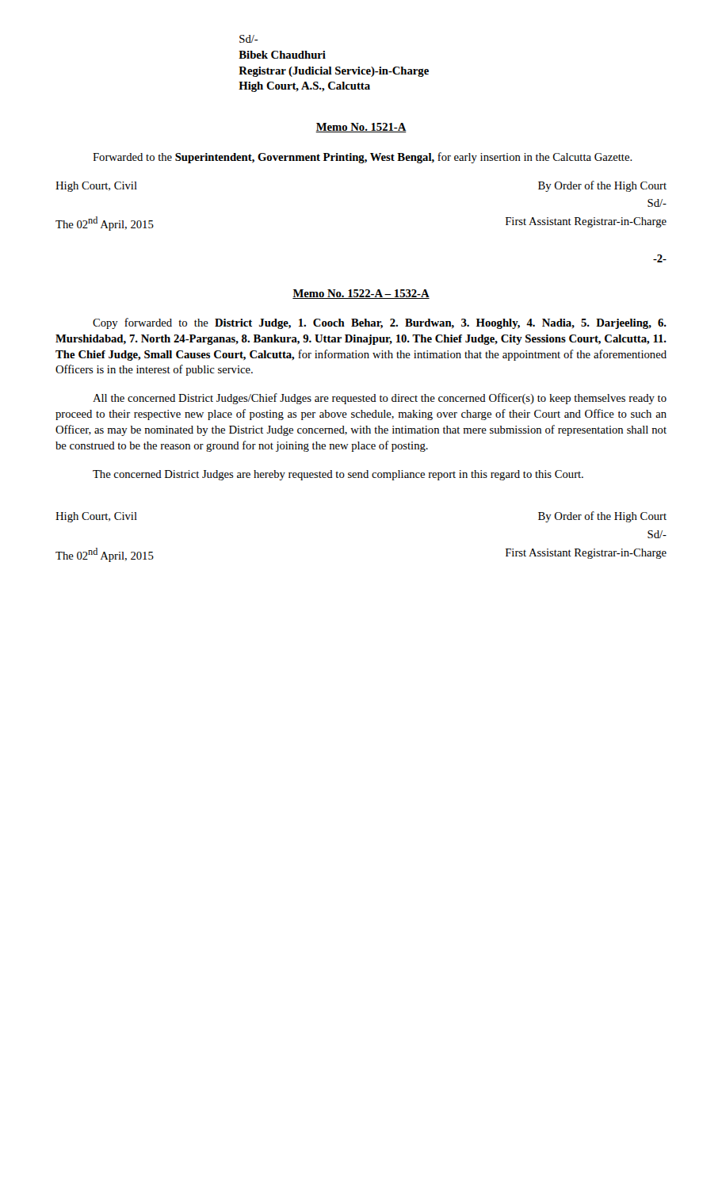Sd/-
Bibek Chaudhuri
Registrar (Judicial Service)-in-Charge
High Court, A.S., Calcutta
Memo No. 1521-A
Forwarded to the Superintendent, Government Printing, West Bengal, for early insertion in the Calcutta Gazette.
High Court, Civil
By Order of the High Court
Sd/-
The 02nd April, 2015
First Assistant Registrar-in-Charge
-2-
Memo No. 1522-A – 1532-A
Copy forwarded to the District Judge, 1. Cooch Behar, 2. Burdwan, 3. Hooghly, 4. Nadia, 5. Darjeeling, 6. Murshidabad, 7. North 24-Parganas, 8. Bankura, 9. Uttar Dinajpur, 10. The Chief Judge, City Sessions Court, Calcutta, 11. The Chief Judge, Small Causes Court, Calcutta, for information with the intimation that the appointment of the aforementioned Officers is in the interest of public service.
All the concerned District Judges/Chief Judges are requested to direct the concerned Officer(s) to keep themselves ready to proceed to their respective new place of posting as per above schedule, making over charge of their Court and Office to such an Officer, as may be nominated by the District Judge concerned, with the intimation that mere submission of representation shall not be construed to be the reason or ground for not joining the new place of posting.
The concerned District Judges are hereby requested to send compliance report in this regard to this Court.
High Court, Civil
By Order of the High Court
Sd/-
The 02nd April, 2015
First Assistant Registrar-in-Charge